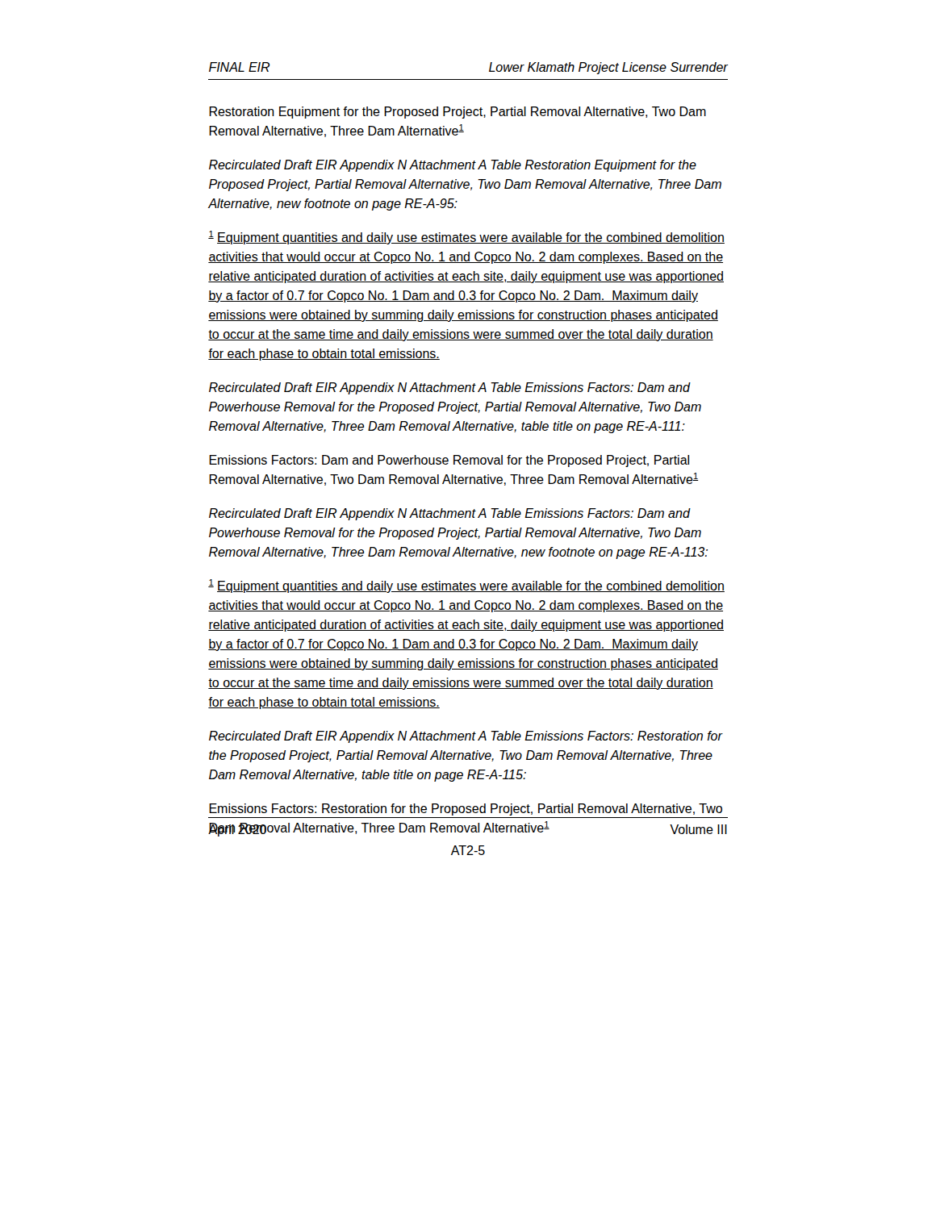FINAL EIR Lower Klamath Project License Surrender
Restoration Equipment for the Proposed Project, Partial Removal Alternative, Two Dam Removal Alternative, Three Dam Alternative1
Recirculated Draft EIR Appendix N Attachment A Table Restoration Equipment for the Proposed Project, Partial Removal Alternative, Two Dam Removal Alternative, Three Dam Alternative, new footnote on page RE-A-95:
1 Equipment quantities and daily use estimates were available for the combined demolition activities that would occur at Copco No. 1 and Copco No. 2 dam complexes. Based on the relative anticipated duration of activities at each site, daily equipment use was apportioned by a factor of 0.7 for Copco No. 1 Dam and 0.3 for Copco No. 2 Dam. Maximum daily emissions were obtained by summing daily emissions for construction phases anticipated to occur at the same time and daily emissions were summed over the total daily duration for each phase to obtain total emissions.
Recirculated Draft EIR Appendix N Attachment A Table Emissions Factors: Dam and Powerhouse Removal for the Proposed Project, Partial Removal Alternative, Two Dam Removal Alternative, Three Dam Removal Alternative, table title on page RE-A-111:
Emissions Factors: Dam and Powerhouse Removal for the Proposed Project, Partial Removal Alternative, Two Dam Removal Alternative, Three Dam Removal Alternative1
Recirculated Draft EIR Appendix N Attachment A Table Emissions Factors: Dam and Powerhouse Removal for the Proposed Project, Partial Removal Alternative, Two Dam Removal Alternative, Three Dam Removal Alternative, new footnote on page RE-A-113:
1 Equipment quantities and daily use estimates were available for the combined demolition activities that would occur at Copco No. 1 and Copco No. 2 dam complexes. Based on the relative anticipated duration of activities at each site, daily equipment use was apportioned by a factor of 0.7 for Copco No. 1 Dam and 0.3 for Copco No. 2 Dam. Maximum daily emissions were obtained by summing daily emissions for construction phases anticipated to occur at the same time and daily emissions were summed over the total daily duration for each phase to obtain total emissions.
Recirculated Draft EIR Appendix N Attachment A Table Emissions Factors: Restoration for the Proposed Project, Partial Removal Alternative, Two Dam Removal Alternative, Three Dam Removal Alternative, table title on page RE-A-115:
Emissions Factors: Restoration for the Proposed Project, Partial Removal Alternative, Two Dam Removal Alternative, Three Dam Removal Alternative1
April 2020 Volume III
AT2-5